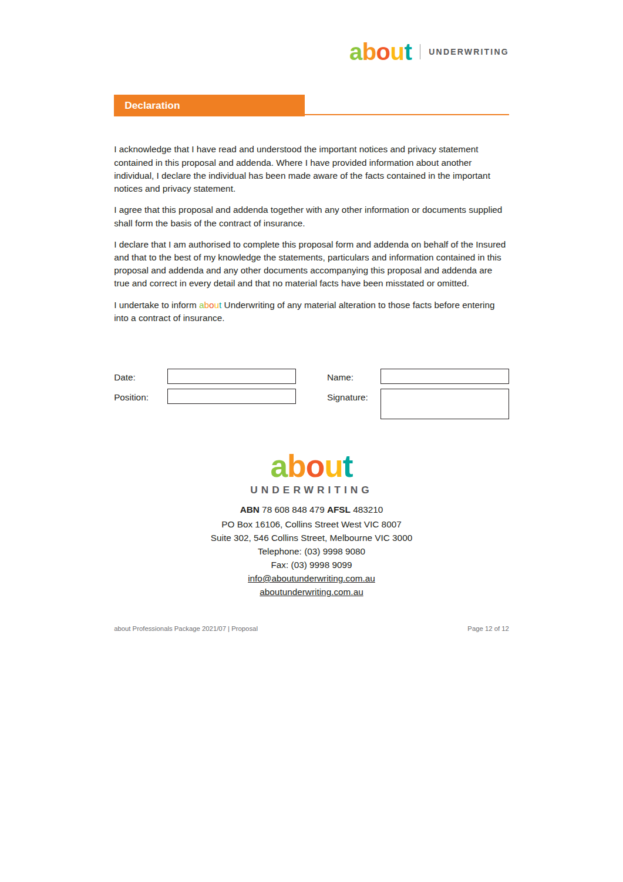about Underwriting
Declaration
I acknowledge that I have read and understood the important notices and privacy statement contained in this proposal and addenda. Where I have provided information about another individual, I declare the individual has been made aware of the facts contained in the important notices and privacy statement.
I agree that this proposal and addenda together with any other information or documents supplied shall form the basis of the contract of insurance.
I declare that I am authorised to complete this proposal form and addenda on behalf of the Insured and that to the best of my knowledge the statements, particulars and information contained in this proposal and addenda and any other documents accompanying this proposal and addenda are true and correct in every detail and that no material facts have been misstated or omitted.
I undertake to inform about Underwriting of any material alteration to those facts before entering into a contract of insurance.
Date:
Name:
Position:
Signature:
about
Underwriting
ABN 78 608 848 479 AFSL 483210
PO Box 16106, Collins Street West VIC 8007
Suite 302, 546 Collins Street, Melbourne VIC 3000
Telephone: (03) 9998 9080
Fax: (03) 9998 9099
info@aboutunderwriting.com.au
aboutunderwriting.com.au
about Professionals Package 2021/07 | Proposal
Page 12 of 12